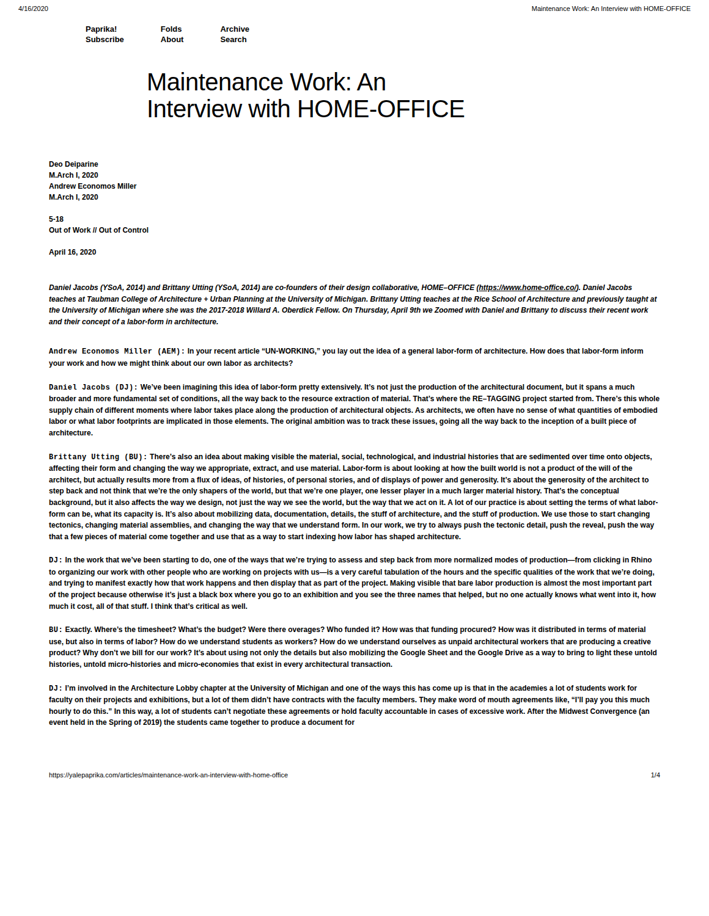4/16/2020 Maintenance Work: An Interview with HOME-OFFICE
Paprika! Subscribe
Folds About
Archive Search
Maintenance Work: An
Interview with HOME-OFFICE
Deo Deiparine
M.Arch I, 2020
Andrew Economos Miller
M.Arch I, 2020
5-18
Out of Work // Out of Control
April 16, 2020
Daniel Jacobs (YSoA, 2014) and Brittany Utting (YSoA, 2014) are co-founders of their design collaborative, HOME–OFFICE (https://www.home-office.co/). Daniel Jacobs teaches at Taubman College of Architecture + Urban Planning at the University of Michigan. Brittany Utting teaches at the Rice School of Architecture and previously taught at the University of Michigan where she was the 2017-2018 Willard A. Oberdick Fellow. On Thursday, April 9th we Zoomed with Daniel and Brittany to discuss their recent work and their concept of a labor-form in architecture.
Andrew Economos Miller (AEM): In your recent article “UN-WORKING,” you lay out the idea of a general labor-form of architecture. How does that labor-form inform your work and how we might think about our own labor as architects?
Daniel Jacobs (DJ): We’ve been imagining this idea of labor-form pretty extensively. It’s not just the production of the architectural document, but it spans a much broader and more fundamental set of conditions, all the way back to the resource extraction of material. That’s where the RE–TAGGING project started from. There’s this whole supply chain of different moments where labor takes place along the production of architectural objects. As architects, we often have no sense of what quantities of embodied labor or what labor footprints are implicated in those elements. The original ambition was to track these issues, going all the way back to the inception of a built piece of architecture.
Brittany Utting (BU): There’s also an idea about making visible the material, social, technological, and industrial histories that are sedimented over time onto objects, affecting their form and changing the way we appropriate, extract, and use material. Labor-form is about looking at how the built world is not a product of the will of the architect, but actually results more from a flux of ideas, of histories, of personal stories, and of displays of power and generosity. It’s about the generosity of the architect to step back and not think that we’re the only shapers of the world, but that we’re one player, one lesser player in a much larger material history. That’s the conceptual background, but it also affects the way we design, not just the way we see the world, but the way that we act on it. A lot of our practice is about setting the terms of what labor-form can be, what its capacity is. It’s also about mobilizing data, documentation, details, the stuff of architecture, and the stuff of production. We use those to start changing tectonics, changing material assemblies, and changing the way that we understand form. In our work, we try to always push the tectonic detail, push the reveal, push the way that a few pieces of material come together and use that as a way to start indexing how labor has shaped architecture.
DJ: In the work that we’ve been starting to do, one of the ways that we’re trying to assess and step back from more normalized modes of production—from clicking in Rhino to organizing our work with other people who are working on projects with us—is a very careful tabulation of the hours and the specific qualities of the work that we’re doing, and trying to manifest exactly how that work happens and then display that as part of the project. Making visible that bare labor production is almost the most important part of the project because otherwise it’s just a black box where you go to an exhibition and you see the three names that helped, but no one actually knows what went into it, how much it cost, all of that stuff. I think that’s critical as well.
BU: Exactly. Where’s the timesheet? What’s the budget? Were there overages? Who funded it? How was that funding procured? How was it distributed in terms of material use, but also in terms of labor? How do we understand students as workers? How do we understand ourselves as unpaid architectural workers that are producing a creative product? Why don’t we bill for our work? It’s about using not only the details but also mobilizing the Google Sheet and the Google Drive as a way to bring to light these untold histories, untold micro-histories and micro-economies that exist in every architectural transaction.
DJ: I’m involved in the Architecture Lobby chapter at the University of Michigan and one of the ways this has come up is that in the academies a lot of students work for faculty on their projects and exhibitions, but a lot of them didn’t have contracts with the faculty members. They make word of mouth agreements like, “I’ll pay you this much hourly to do this.” In this way, a lot of students can’t negotiate these agreements or hold faculty accountable in cases of excessive work. After the Midwest Convergence (an event held in the Spring of 2019) the students came together to produce a document for
https://yalepaprika.com/articles/maintenance-work-an-interview-with-home-office 1/4